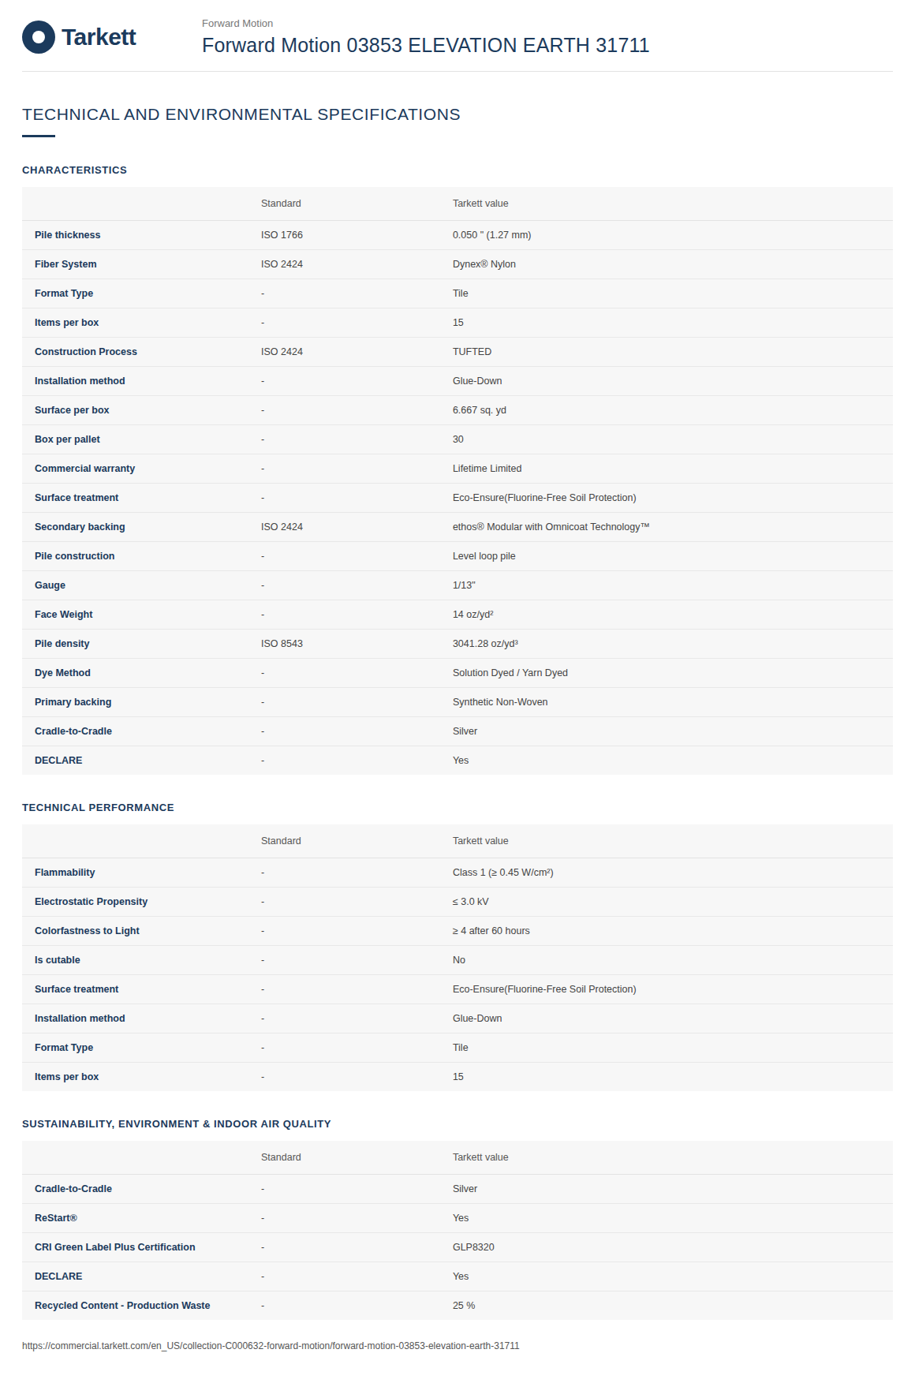Tarkett
Forward Motion
Forward Motion 03853 ELEVATION EARTH 31711
TECHNICAL AND ENVIRONMENTAL SPECIFICATIONS
CHARACTERISTICS
| | Standard | Tarkett value |
| --- | --- | --- |
| Pile thickness | ISO 1766 | 0.050 " (1.27 mm) |
| Fiber System | ISO 2424 | Dynex® Nylon |
| Format Type | - | Tile |
| Items per box | - | 15 |
| Construction Process | ISO 2424 | TUFTED |
| Installation method | - | Glue-Down |
| Surface per box | - | 6.667 sq. yd |
| Box per pallet | - | 30 |
| Commercial warranty | - | Lifetime Limited |
| Surface treatment | - | Eco-Ensure(Fluorine-Free Soil Protection) |
| Secondary backing | ISO 2424 | ethos® Modular with Omnicoat Technology™ |
| Pile construction | - | Level loop pile |
| Gauge | - | 1/13" |
| Face Weight | - | 14 oz/yd² |
| Pile density | ISO 8543 | 3041.28 oz/yd³ |
| Dye Method | - | Solution Dyed / Yarn Dyed |
| Primary backing | - | Synthetic Non-Woven |
| Cradle-to-Cradle | - | Silver |
| DECLARE | - | Yes |
TECHNICAL PERFORMANCE
| | Standard | Tarkett value |
| --- | --- | --- |
| Flammability | - | Class 1 (≥ 0.45 W/cm²) |
| Electrostatic Propensity | - | ≤ 3.0 kV |
| Colorfastness to Light | - | ≥ 4 after 60 hours |
| Is cutable | - | No |
| Surface treatment | - | Eco-Ensure(Fluorine-Free Soil Protection) |
| Installation method | - | Glue-Down |
| Format Type | - | Tile |
| Items per box | - | 15 |
SUSTAINABILITY, ENVIRONMENT & INDOOR AIR QUALITY
| | Standard | Tarkett value |
| --- | --- | --- |
| Cradle-to-Cradle | - | Silver |
| ReStart® | - | Yes |
| CRI Green Label Plus Certification | - | GLP8320 |
| DECLARE | - | Yes |
| Recycled Content - Production Waste | - | 25 % |
https://commercial.tarkett.com/en_US/collection-C000632-forward-motion/forward-motion-03853-elevation-earth-31711